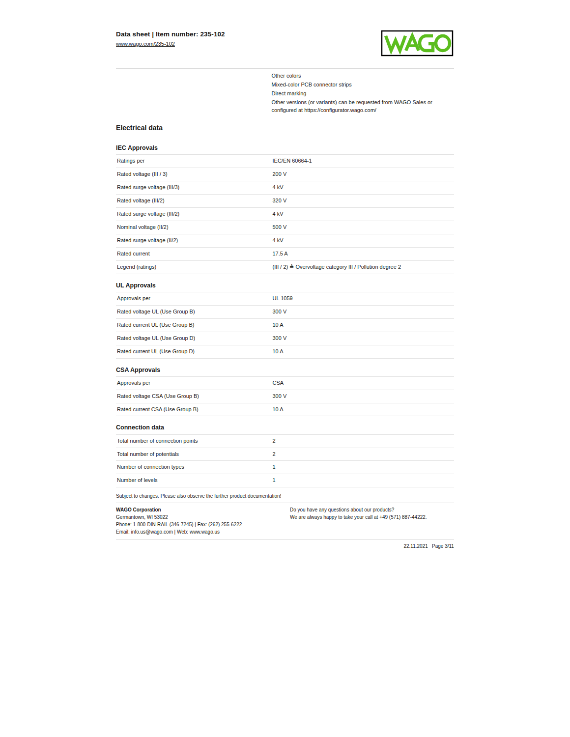Data sheet | Item number: 235-102
www.wago.com/235-102
Other colors
Mixed-color PCB connector strips
Direct marking
Other versions (or variants) can be requested from WAGO Sales or configured at https://configurator.wago.com/
Electrical data
IEC Approvals
| Ratings per | IEC/EN 60664-1 |
| Rated voltage (III / 3) | 200 V |
| Rated surge voltage (III/3) | 4 kV |
| Rated voltage (III/2) | 320 V |
| Rated surge voltage (III/2) | 4 kV |
| Nominal voltage (II/2) | 500 V |
| Rated surge voltage (II/2) | 4 kV |
| Rated current | 17.5 A |
| Legend (ratings) | (III / 2) ≙ Overvoltage category III / Pollution degree 2 |
UL Approvals
| Approvals per | UL 1059 |
| Rated voltage UL (Use Group B) | 300 V |
| Rated current UL (Use Group B) | 10 A |
| Rated voltage UL (Use Group D) | 300 V |
| Rated current UL (Use Group D) | 10 A |
CSA Approvals
| Approvals per | CSA |
| Rated voltage CSA (Use Group B) | 300 V |
| Rated current CSA (Use Group B) | 10 A |
Connection data
| Total number of connection points | 2 |
| Total number of potentials | 2 |
| Number of connection types | 1 |
| Number of levels | 1 |
Subject to changes. Please also observe the further product documentation!
WAGO Corporation
Germantown, WI 53022
Phone: 1-800-DIN-RAIL (346-7245) | Fax: (262) 255-6222
Email: info.us@wago.com | Web: www.wago.us
Do you have any questions about our products?
We are always happy to take your call at +49 (571) 887-44222.
22.11.2021 Page 3/11